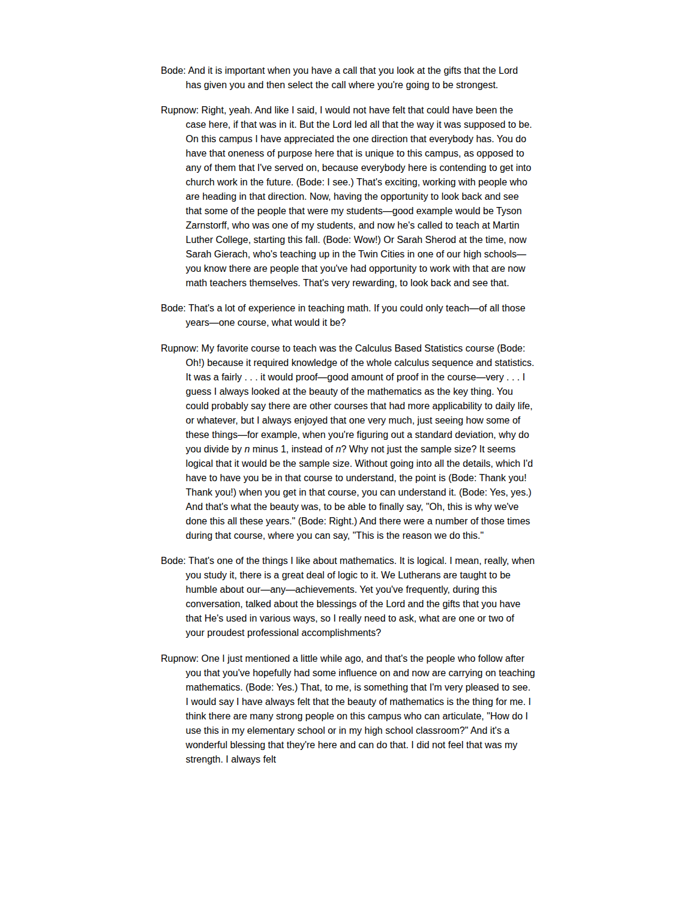Bode: And it is important when you have a call that you look at the gifts that the Lord has given you and then select the call where you're going to be strongest.
Rupnow: Right, yeah. And like I said, I would not have felt that could have been the case here, if that was in it. But the Lord led all that the way it was supposed to be. On this campus I have appreciated the one direction that everybody has. You do have that oneness of purpose here that is unique to this campus, as opposed to any of them that I've served on, because everybody here is contending to get into church work in the future. (Bode: I see.) That's exciting, working with people who are heading in that direction. Now, having the opportunity to look back and see that some of the people that were my students—good example would be Tyson Zarnstorff, who was one of my students, and now he's called to teach at Martin Luther College, starting this fall. (Bode: Wow!) Or Sarah Sherod at the time, now Sarah Gierach, who's teaching up in the Twin Cities in one of our high schools—you know there are people that you've had opportunity to work with that are now math teachers themselves. That's very rewarding, to look back and see that.
Bode: That's a lot of experience in teaching math. If you could only teach—of all those years—one course, what would it be?
Rupnow: My favorite course to teach was the Calculus Based Statistics course (Bode: Oh!) because it required knowledge of the whole calculus sequence and statistics. It was a fairly . . . it would proof—good amount of proof in the course—very . . . I guess I always looked at the beauty of the mathematics as the key thing. You could probably say there are other courses that had more applicability to daily life, or whatever, but I always enjoyed that one very much, just seeing how some of these things—for example, when you're figuring out a standard deviation, why do you divide by n minus 1, instead of n? Why not just the sample size? It seems logical that it would be the sample size. Without going into all the details, which I'd have to have you be in that course to understand, the point is (Bode: Thank you! Thank you!) when you get in that course, you can understand it. (Bode: Yes, yes.) And that's what the beauty was, to be able to finally say, "Oh, this is why we've done this all these years." (Bode: Right.) And there were a number of those times during that course, where you can say, "This is the reason we do this."
Bode: That's one of the things I like about mathematics. It is logical. I mean, really, when you study it, there is a great deal of logic to it. We Lutherans are taught to be humble about our—any—achievements. Yet you've frequently, during this conversation, talked about the blessings of the Lord and the gifts that you have that He's used in various ways, so I really need to ask, what are one or two of your proudest professional accomplishments?
Rupnow: One I just mentioned a little while ago, and that's the people who follow after you that you've hopefully had some influence on and now are carrying on teaching mathematics. (Bode: Yes.) That, to me, is something that I'm very pleased to see. I would say I have always felt that the beauty of mathematics is the thing for me. I think there are many strong people on this campus who can articulate, "How do I use this in my elementary school or in my high school classroom?" And it's a wonderful blessing that they're here and can do that. I did not feel that was my strength. I always felt